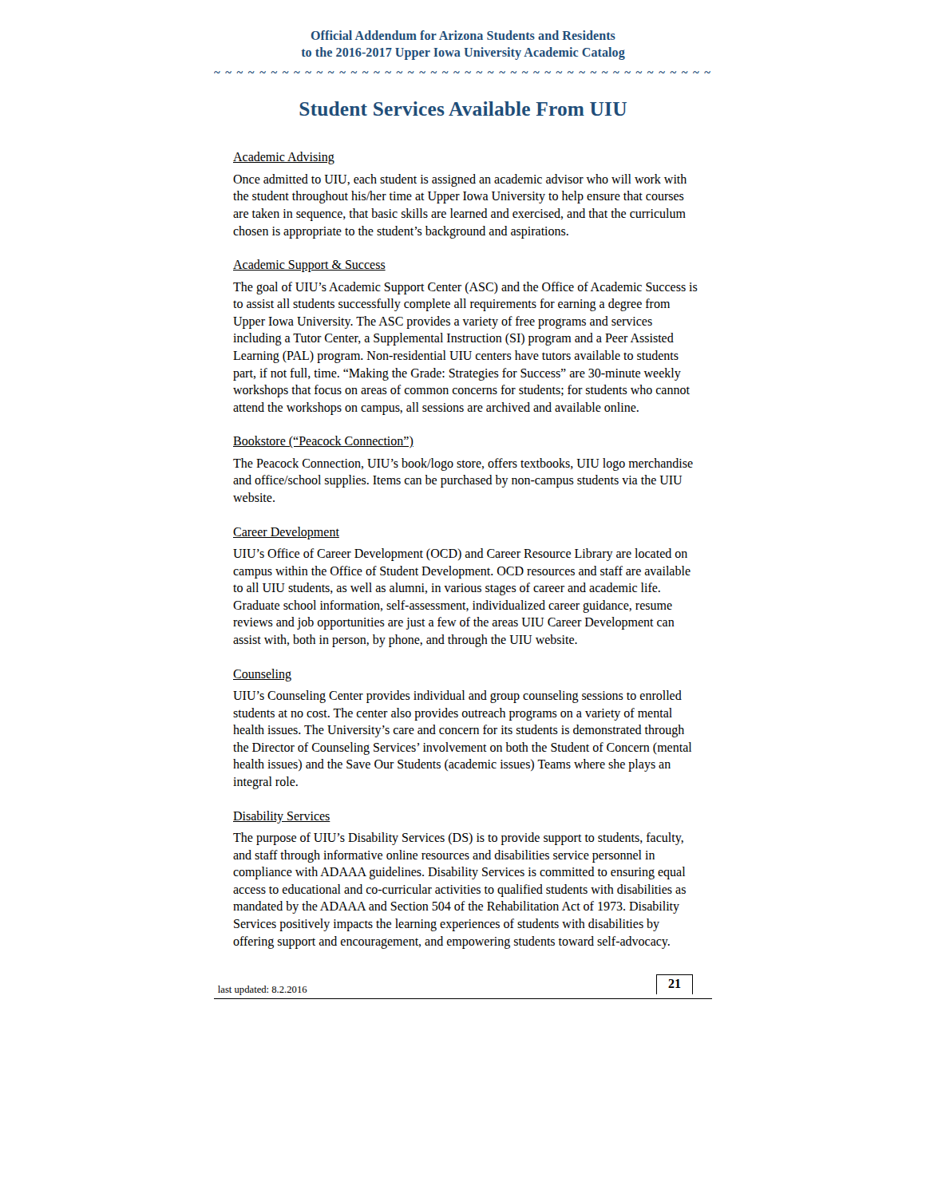Official Addendum for Arizona Students and Residents
to the 2016-2017 Upper Iowa University Academic Catalog
~ ~ ~ ~ ~ ~ ~ ~ ~ ~ ~ ~ ~ ~ ~ ~ ~ ~ ~ ~ ~ ~ ~ ~ ~ ~ ~ ~ ~ ~ ~ ~ ~ ~ ~ ~ ~ ~ ~ ~ ~ ~ ~ ~ ~
Student Services Available From UIU
Academic Advising
Once admitted to UIU, each student is assigned an academic advisor who will work with the student throughout his/her time at Upper Iowa University to help ensure that courses are taken in sequence, that basic skills are learned and exercised, and that the curriculum chosen is appropriate to the student’s background and aspirations.
Academic Support & Success
The goal of UIU’s Academic Support Center (ASC) and the Office of Academic Success is to assist all students successfully complete all requirements for earning a degree from Upper Iowa University. The ASC provides a variety of free programs and services including a Tutor Center, a Supplemental Instruction (SI) program and a Peer Assisted Learning (PAL) program. Non-residential UIU centers have tutors available to students part, if not full, time. “Making the Grade: Strategies for Success” are 30-minute weekly workshops that focus on areas of common concerns for students; for students who cannot attend the workshops on campus, all sessions are archived and available online.
Bookstore (“Peacock Connection”)
The Peacock Connection, UIU’s book/logo store, offers textbooks, UIU logo merchandise and office/school supplies. Items can be purchased by non-campus students via the UIU website.
Career Development
UIU’s Office of Career Development (OCD) and Career Resource Library are located on campus within the Office of Student Development. OCD resources and staff are available to all UIU students, as well as alumni, in various stages of career and academic life. Graduate school information, self-assessment, individualized career guidance, resume reviews and job opportunities are just a few of the areas UIU Career Development can assist with, both in person, by phone, and through the UIU website.
Counseling
UIU’s Counseling Center provides individual and group counseling sessions to enrolled students at no cost. The center also provides outreach programs on a variety of mental health issues. The University’s care and concern for its students is demonstrated through the Director of Counseling Services’ involvement on both the Student of Concern (mental health issues) and the Save Our Students (academic issues) Teams where she plays an integral role.
Disability Services
The purpose of UIU’s Disability Services (DS) is to provide support to students, faculty, and staff through informative online resources and disabilities service personnel in compliance with ADAAA guidelines. Disability Services is committed to ensuring equal access to educational and co-curricular activities to qualified students with disabilities as mandated by the ADAAA and Section 504 of the Rehabilitation Act of 1973. Disability Services positively impacts the learning experiences of students with disabilities by offering support and encouragement, and empowering students toward self-advocacy.
last updated: 8.2.2016
21